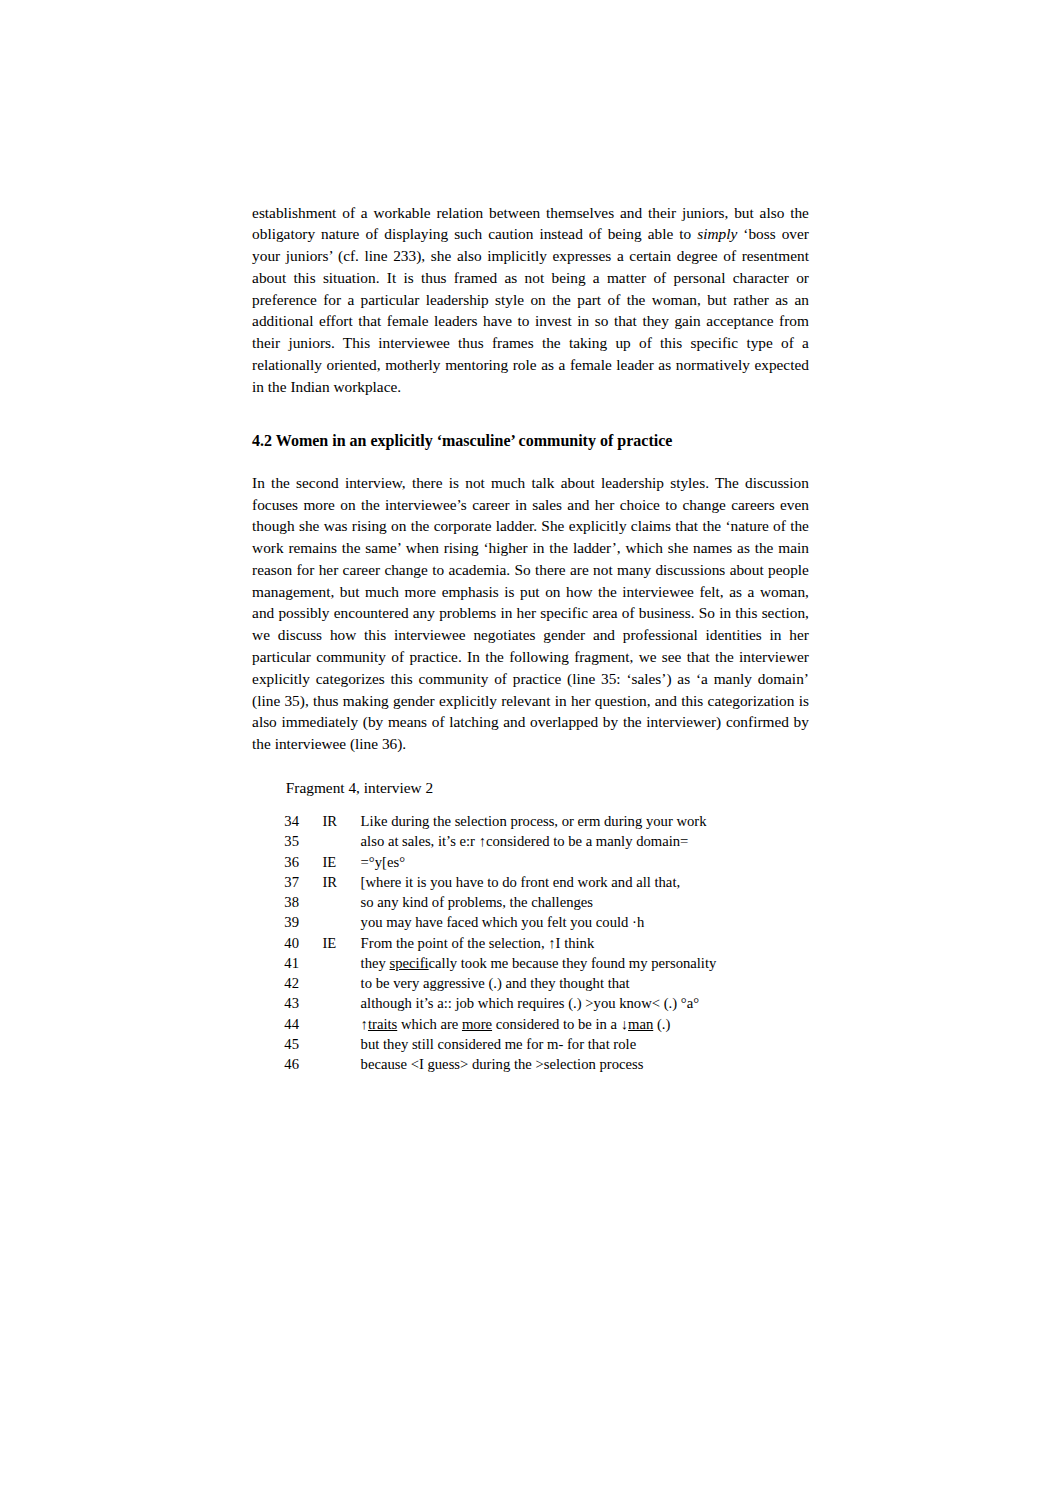establishment of a workable relation between themselves and their juniors, but also the obligatory nature of displaying such caution instead of being able to simply ‘boss over your juniors’ (cf. line 233), she also implicitly expresses a certain degree of resentment about this situation. It is thus framed as not being a matter of personal character or preference for a particular leadership style on the part of the woman, but rather as an additional effort that female leaders have to invest in so that they gain acceptance from their juniors. This interviewee thus frames the taking up of this specific type of a relationally oriented, motherly mentoring role as a female leader as normatively expected in the Indian workplace.
4.2 Women in an explicitly ‘masculine’ community of practice
In the second interview, there is not much talk about leadership styles. The discussion focuses more on the interviewee’s career in sales and her choice to change careers even though she was rising on the corporate ladder. She explicitly claims that the ‘nature of the work remains the same’ when rising ‘higher in the ladder’, which she names as the main reason for her career change to academia. So there are not many discussions about people management, but much more emphasis is put on how the interviewee felt, as a woman, and possibly encountered any problems in her specific area of business. So in this section, we discuss how this interviewee negotiates gender and professional identities in her particular community of practice. In the following fragment, we see that the interviewer explicitly categorizes this community of practice (line 35: ‘sales’) as ‘a manly domain’ (line 35), thus making gender explicitly relevant in her question, and this categorization is also immediately (by means of latching and overlapped by the interviewer) confirmed by the interviewee (line 36).
Fragment 4, interview 2
| 34 | IR | Like during the selection process, or erm during your work |
| 35 | | also at sales, it’s e:r considered to be a manly domain= |
| 36 | IE | =°y[es° |
| 37 | IR | [where it is you have to do front end work and all that, |
| 38 | | so any kind of problems, the challenges |
| 39 | | you may have faced which you felt you could ·h |
| 40 | IE | From the point of the selection, I think |
| 41 | | they specifi cally took me because they found my personality |
| 42 | | to be very aggressive (.) and they thought that |
| 43 | | although it’s a:: job which requires (.) >you know< (.) °a° |
| 44 | | traits which are more considered to be in a man (.) |
| 45 | | but they still considered me for m- for that role |
| 46 | | because <I guess> during the >selection process |